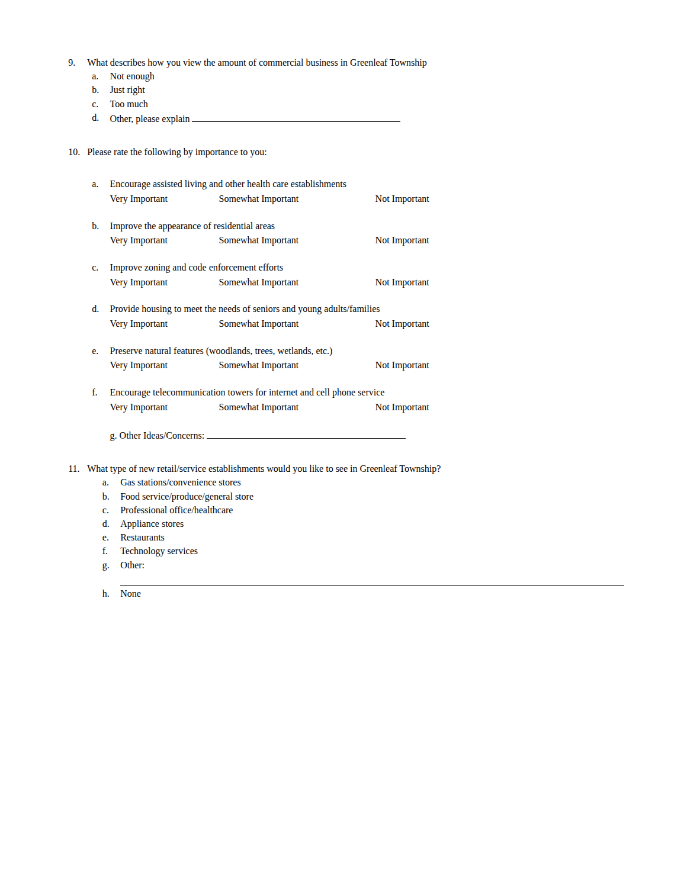What describes how you view the amount of commercial business in Greenleaf Township
Not enough
Just right
Too much
Other, please explain
Please rate the following by importance to you:
Encourage assisted living and other health care establishments Very Important Somewhat Important Not Important
Improve the appearance of residential areas Very Important Somewhat Important Not Important
Improve zoning and code enforcement efforts Very Important Somewhat Important Not Important
Provide housing to meet the needs of seniors and young adults/families Very Important Somewhat Important Not Important
Preserve natural features (woodlands, trees, wetlands, etc.) Very Important Somewhat Important Not Important
Encourage telecommunication towers for internet and cell phone service Very Important Somewhat Important Not Important
g. Other Ideas/Concerns:
What type of new retail/service establishments would you like to see in Greenleaf Township?
Gas stations/convenience stores
Food service/produce/general store
Professional office/healthcare
Appliance stores
Restaurants
Technology services
Other:
None